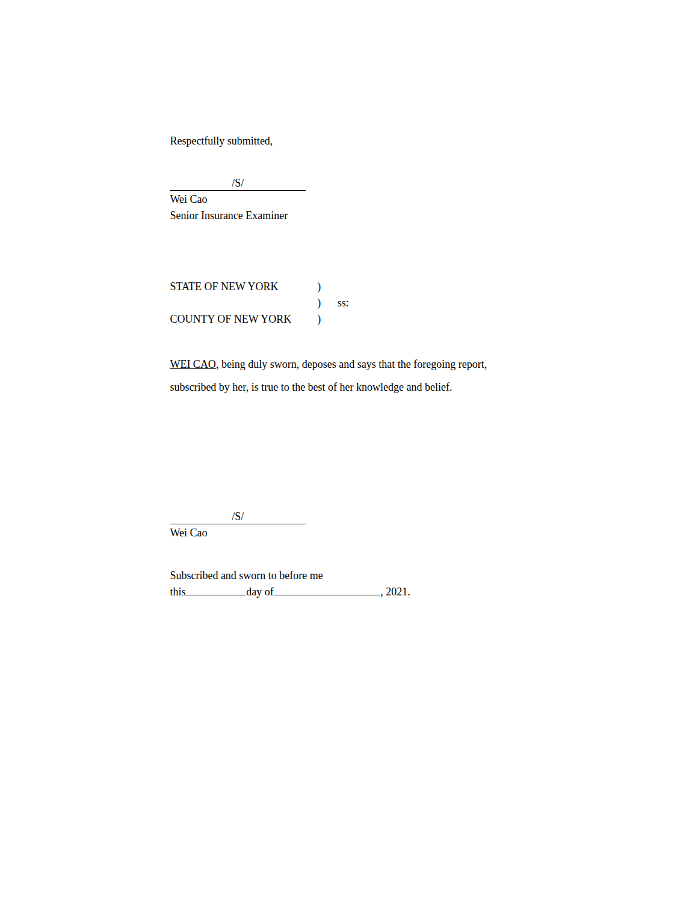Respectfully submitted,
/S/
Wei Cao
Senior Insurance Examiner
STATE OF NEW YORK)
) ss:
COUNTY OF NEW YORK)
WEI CAO, being duly sworn, deposes and says that the foregoing report, subscribed by her, is true to the best of her knowledge and belief.
/S/
Wei Cao
Subscribed and sworn to before me
this day of , 2021.